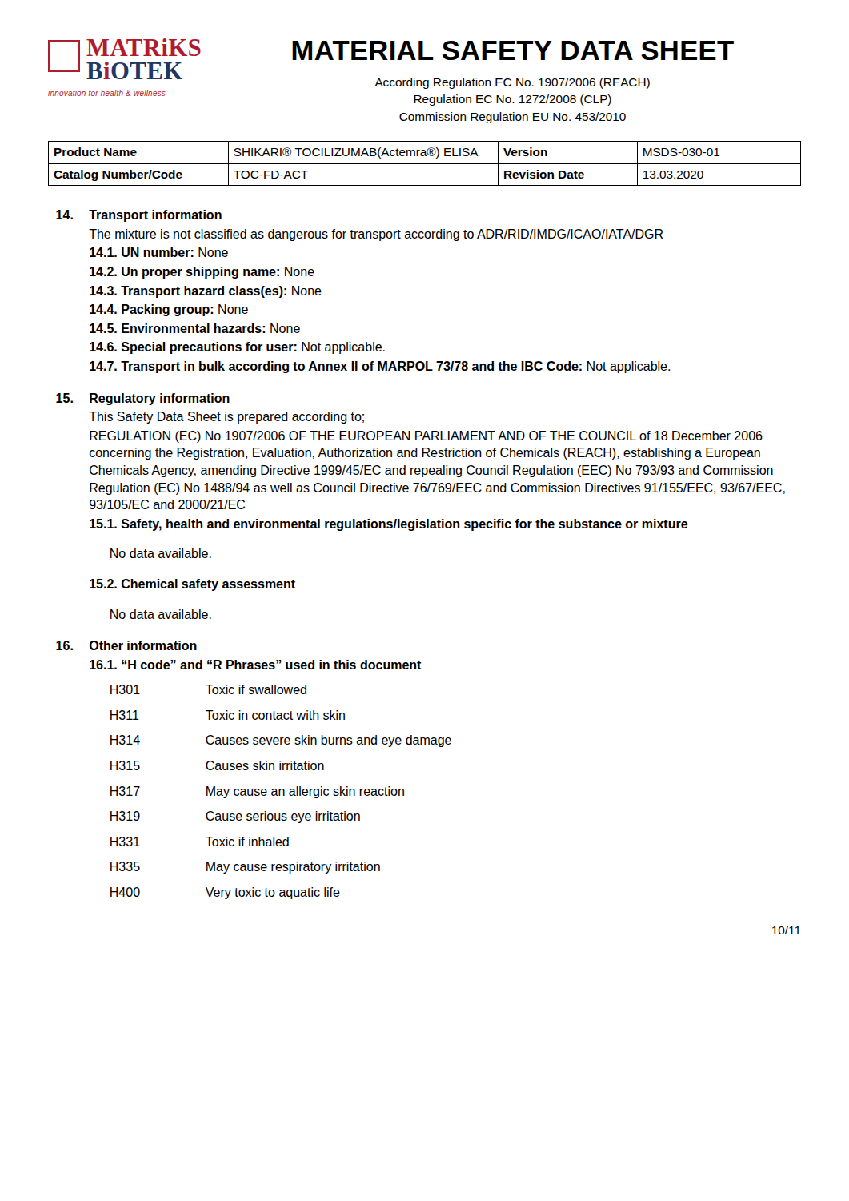MATRi KS
Bi OTEK
innovation for health & wellness
MATERIAL SAFETY DATA SHEET
According Regulation EC No. 1907/2006 (REACH)
Regulation EC No. 1272/2008 (CLP)
Commission Regulation EU No. 453/2010
| Product Name | SHIKARI® TOCILIZUMAB(Actemra®) ELISA | Version | MSDS-030-01 |
| Catalog Number/Code | TOC-FD-ACT | Revision Date | 13.03.2020 |
Transport information
The mixture is not classified as dangerous for transport according to ADR/RID/IMDG/ICAO/IATA/DGR
14.1. UN number: None
14.2. Un proper shipping name: None
14.3. Transport hazard class(es): None
14.4. Packing group: None
14.5. Environmental hazards: None
14.6. Special precautions for user: Not applicable.
14.7. Transport in bulk according to Annex II of MARPOL 73/78 and the IBC Code: Not applicable.
Regulatory information
This Safety Data Sheet is prepared according to;
REGULATION (EC) No 1907/2006 OF THE EUROPEAN PARLIAMENT AND OF THE COUNCIL of 18 December 2006 concerning the Registration, Evaluation, Authorization and Restriction of Chemicals (REACH), establishing a European Chemicals Agency, amending Directive 1999/45/EC and repealing Council Regulation (EEC) No 793/93 and Commission Regulation (EC) No 1488/94 as well as Council Directive 76/769/EEC and Commission Directives 91/155/EEC, 93/67/EEC, 93/105/EC and 2000/21/EC
15.1. Safety, health and environmental regulations/legislation specific for the substance or mixture
No data available.
15.2. Chemical safety assessment
No data available.
Other information
16.1. “H code” and “R Phrases” used in this document
H301 Toxic if swallowed
H311 Toxic in contact with skin
H314 Causes severe skin burns and eye damage
H315 Causes skin irritation
H317 May cause an allergic skin reaction
H319 Cause serious eye irritation
H331 Toxic if inhaled
H335 May cause respiratory irritation
H400 Very toxic to aquatic life
10/11